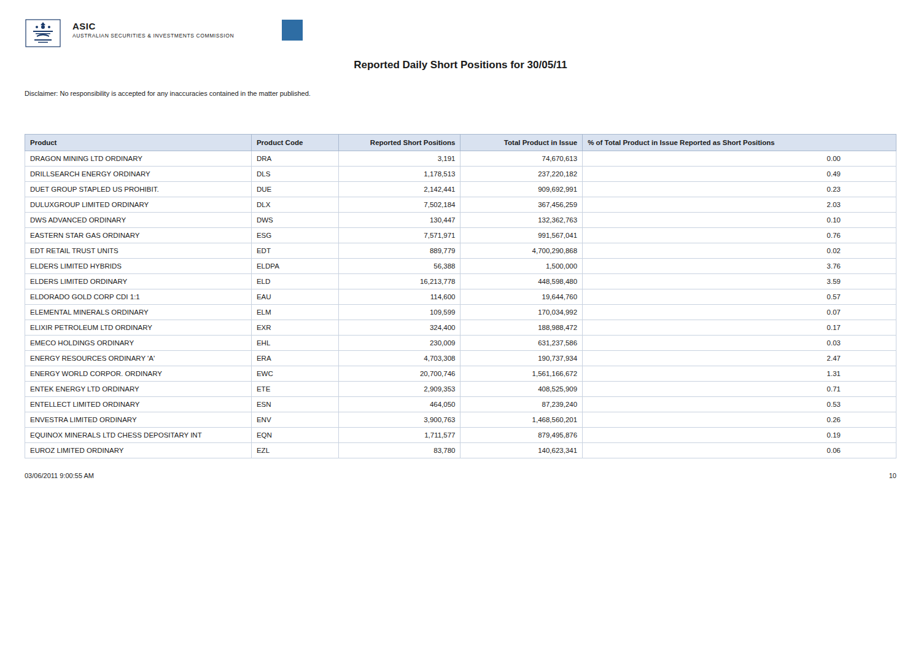ASIC
Australian Securities & Investments Commission
Reported Daily Short Positions for 30/05/11
Disclaimer: No responsibility is accepted for any inaccuracies contained in the matter published.
| Product | Product Code | Reported Short Positions | Total Product in Issue | % of Total Product in Issue Reported as Short Positions |
| --- | --- | --- | --- | --- |
| DRAGON MINING LTD ORDINARY | DRA | 3,191 | 74,670,613 | 0.00 |
| DRILLSEARCH ENERGY ORDINARY | DLS | 1,178,513 | 237,220,182 | 0.49 |
| DUET GROUP STAPLED US PROHIBIT. | DUE | 2,142,441 | 909,692,991 | 0.23 |
| DULUXGROUP LIMITED ORDINARY | DLX | 7,502,184 | 367,456,259 | 2.03 |
| DWS ADVANCED ORDINARY | DWS | 130,447 | 132,362,763 | 0.10 |
| EASTERN STAR GAS ORDINARY | ESG | 7,571,971 | 991,567,041 | 0.76 |
| EDT RETAIL TRUST UNITS | EDT | 889,779 | 4,700,290,868 | 0.02 |
| ELDERS LIMITED HYBRIDS | ELDPA | 56,388 | 1,500,000 | 3.76 |
| ELDERS LIMITED ORDINARY | ELD | 16,213,778 | 448,598,480 | 3.59 |
| ELDORADO GOLD CORP CDI 1:1 | EAU | 114,600 | 19,644,760 | 0.57 |
| ELEMENTAL MINERALS ORDINARY | ELM | 109,599 | 170,034,992 | 0.07 |
| ELIXIR PETROLEUM LTD ORDINARY | EXR | 324,400 | 188,988,472 | 0.17 |
| EMECO HOLDINGS ORDINARY | EHL | 230,009 | 631,237,586 | 0.03 |
| ENERGY RESOURCES ORDINARY 'A' | ERA | 4,703,308 | 190,737,934 | 2.47 |
| ENERGY WORLD CORPOR. ORDINARY | EWC | 20,700,746 | 1,561,166,672 | 1.31 |
| ENTEK ENERGY LTD ORDINARY | ETE | 2,909,353 | 408,525,909 | 0.71 |
| ENTELLECT LIMITED ORDINARY | ESN | 464,050 | 87,239,240 | 0.53 |
| ENVESTRA LIMITED ORDINARY | ENV | 3,900,763 | 1,468,560,201 | 0.26 |
| EQUINOX MINERALS LTD CHESS DEPOSITARY INT | EQN | 1,711,577 | 879,495,876 | 0.19 |
| EUROZ LIMITED ORDINARY | EZL | 83,780 | 140,623,341 | 0.06 |
03/06/2011 9:00:55 AM 10